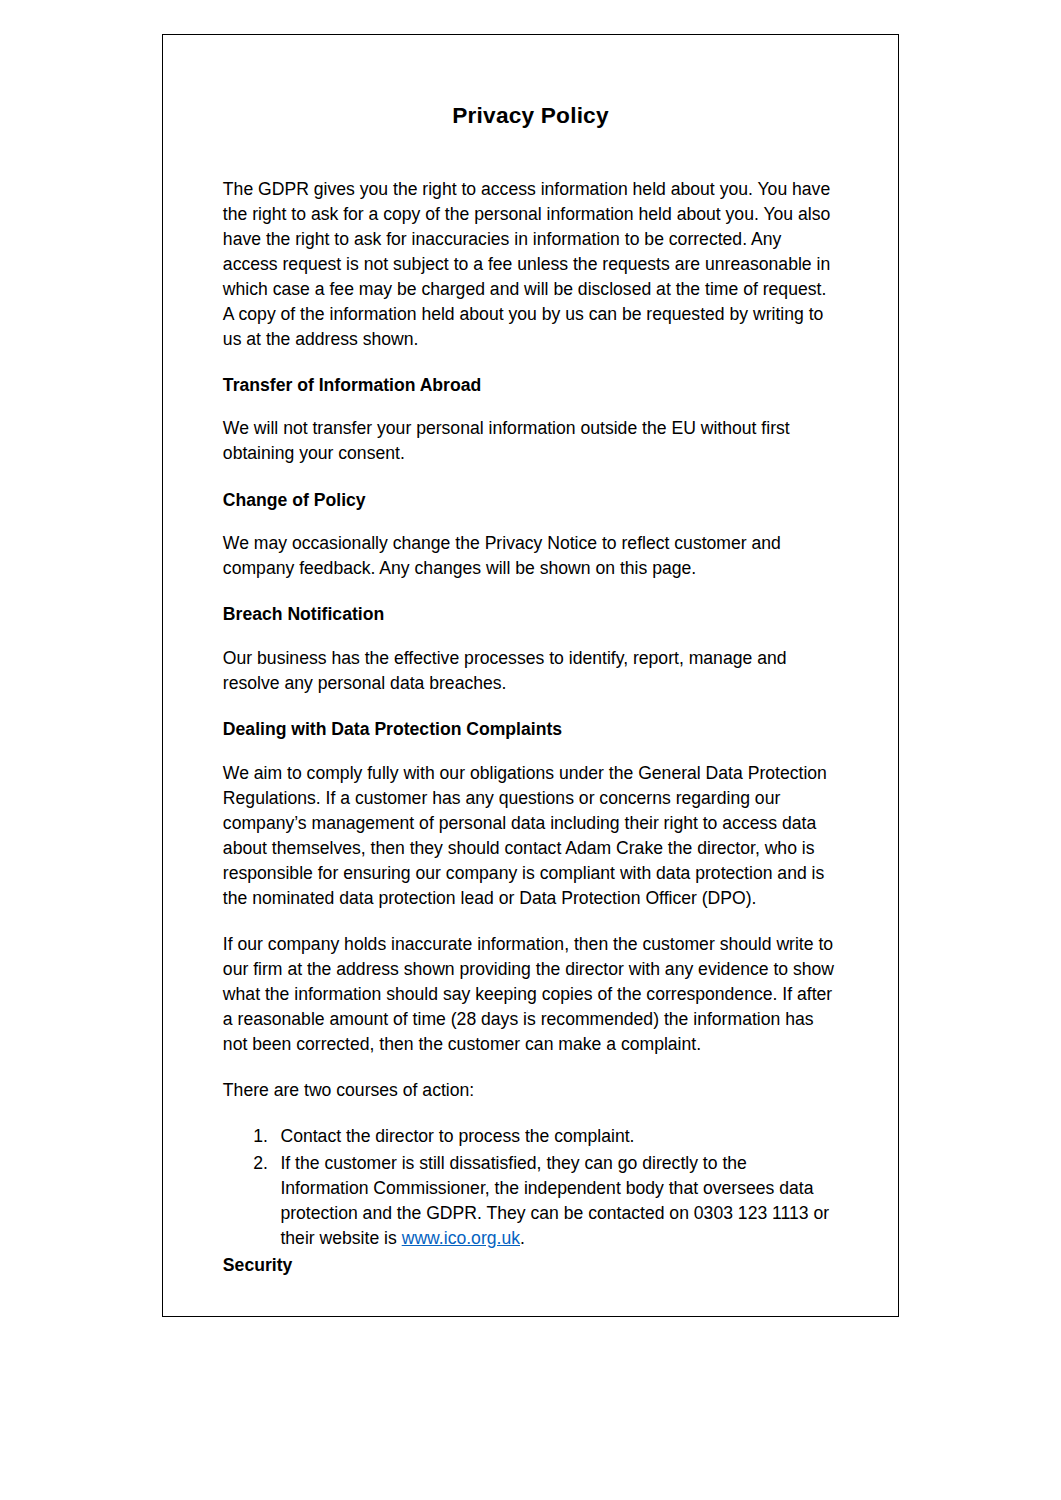Privacy Policy
The GDPR gives you the right to access information held about you. You have the right to ask for a copy of the personal information held about you. You also have the right to ask for inaccuracies in information to be corrected. Any access request is not subject to a fee unless the requests are unreasonable in which case a fee may be charged and will be disclosed at the time of request. A copy of the information held about you by us can be requested by writing to us at the address shown.
Transfer of Information Abroad
We will not transfer your personal information outside the EU without first obtaining your consent.
Change of Policy
We may occasionally change the Privacy Notice to reflect customer and company feedback. Any changes will be shown on this page.
Breach Notification
Our business has the effective processes to identify, report, manage and resolve any personal data breaches.
Dealing with Data Protection Complaints
We aim to comply fully with our obligations under the General Data Protection Regulations. If a customer has any questions or concerns regarding our company’s management of personal data including their right to access data about themselves, then they should contact Adam Crake the director, who is responsible for ensuring our company is compliant with data protection and is the nominated data protection lead or Data Protection Officer (DPO).
If our company holds inaccurate information, then the customer should write to our firm at the address shown providing the director with any evidence to show what the information should say keeping copies of the correspondence. If after a reasonable amount of time (28 days is recommended) the information has not been corrected, then the customer can make a complaint.
There are two courses of action:
Contact the director to process the complaint.
If the customer is still dissatisfied, they can go directly to the Information Commissioner, the independent body that oversees data protection and the GDPR. They can be contacted on 0303 123 1113 or their website is www.ico.org.uk.
Security